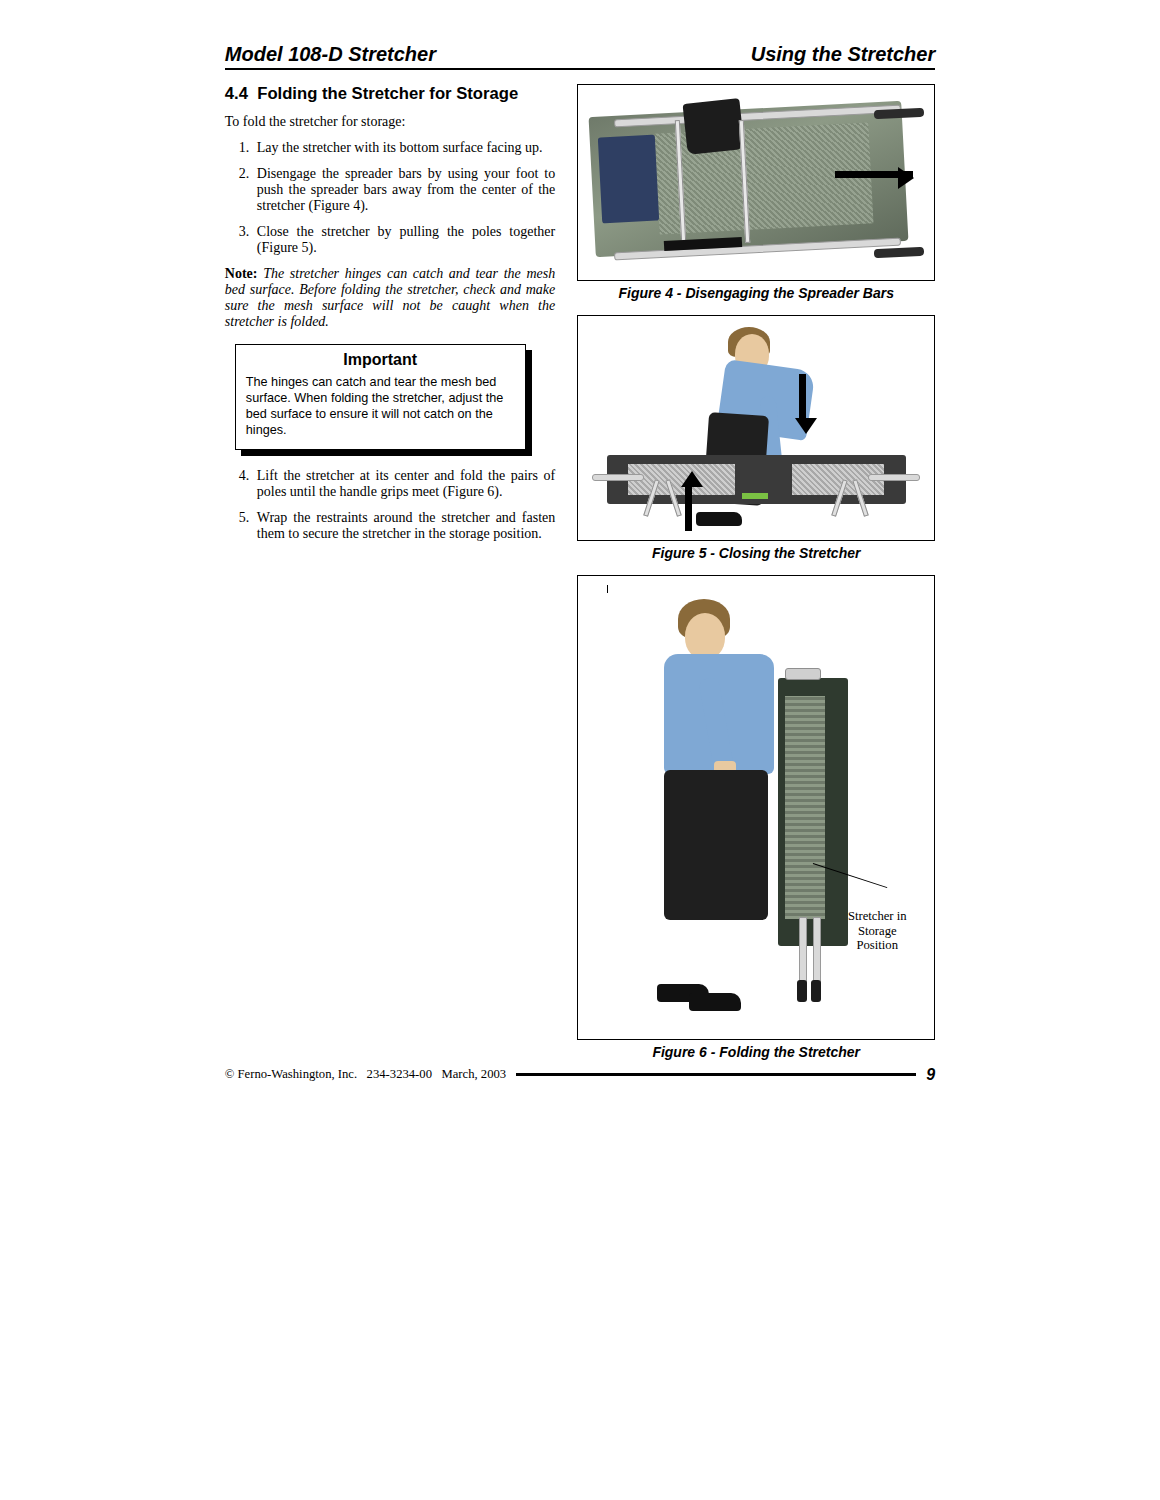Model 108-D Stretcher
Using the Stretcher
4.4 Folding the Stretcher for Storage
To fold the stretcher for storage:
Lay the stretcher with its bottom surface facing up.
Disengage the spreader bars by using your foot to push the spreader bars away from the center of the stretcher (Figure 4).
Close the stretcher by pulling the poles together (Figure 5).
Note: The stretcher hinges can catch and tear the mesh bed surface. Before folding the stretcher, check and make sure the mesh surface will not be caught when the stretcher is folded.
Important
The hinges can catch and tear the mesh bed surface. When folding the stretcher, adjust the bed surface to ensure it will not catch on the hinges.
Lift the stretcher at its center and fold the pairs of poles until the handle grips meet (Figure 6).
Wrap the restraints around the stretcher and fasten them to secure the stretcher in the storage position.
Figure 4 - Disengaging the Spreader Bars
Figure 5 - Closing the Stretcher
Stretcher in
Storage
Position
Figure 6 - Folding the Stretcher
© Ferno-Washington, Inc. 234-3234-00 March, 2003
9